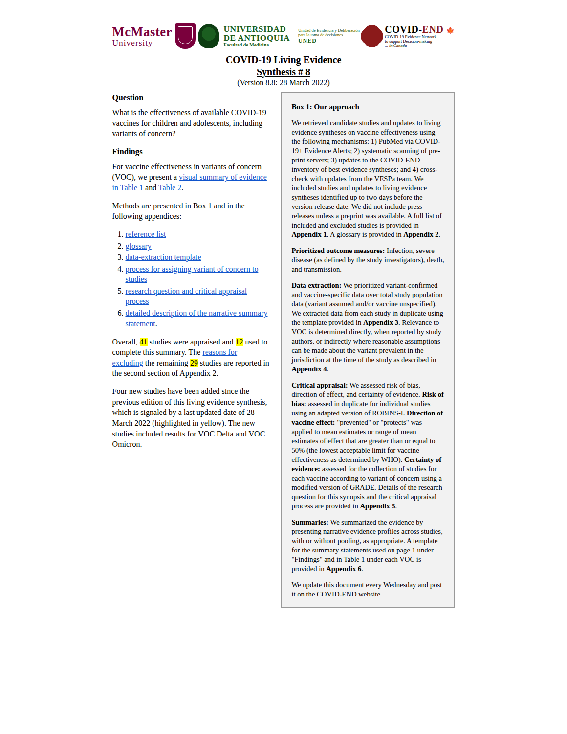McMaster
University
UNIVERSIDAD
DE ANTIOQUIA
Facultad de Medicina
Unidad de Evidencia y Deliberación
para la toma de decisiones
UNED
COVID-END 🍁
COVID-19 Evidence Network
to support Decision-making
... in Canada
COVID-19 Living Evidence
Synthesis # 8
(Version 8.8: 28 March 2022)
Question
What is the effectiveness of available COVID-19 vaccines for children and adolescents, including variants of concern?
Findings
For vaccine effectiveness in variants of concern (VOC), we present a visual summary of evidence in Table 1 and Table 2.
Methods are presented in Box 1 and in the following appendices:
reference list
glossary
data-extraction template
process for assigning variant of concern to studies
research question and critical appraisal process
detailed description of the narrative summary statement.
Overall, 41 studies were appraised and 12 used to complete this summary. The reasons for excluding the remaining 29 studies are reported in the second section of Appendix 2.
Four new studies have been added since the previous edition of this living evidence synthesis, which is signaled by a last updated date of 28 March 2022 (highlighted in yellow). The new studies included results for VOC Delta and VOC Omicron.
Box 1: Our approach
We retrieved candidate studies and updates to living evidence syntheses on vaccine effectiveness using the following mechanisms: 1) PubMed via COVID-19+ Evidence Alerts; 2) systematic scanning of pre-print servers; 3) updates to the COVID-END inventory of best evidence syntheses; and 4) cross-check with updates from the VESPa team. We included studies and updates to living evidence syntheses identified up to two days before the version release date. We did not include press releases unless a preprint was available. A full list of included and excluded studies is provided in Appendix 1. A glossary is provided in Appendix 2.
Prioritized outcome measures: Infection, severe disease (as defined by the study investigators), death, and transmission.
Data extraction: We prioritized variant-confirmed and vaccine-specific data over total study population data (variant assumed and/or vaccine unspecified). We extracted data from each study in duplicate using the template provided in Appendix 3. Relevance to VOC is determined directly, when reported by study authors, or indirectly where reasonable assumptions can be made about the variant prevalent in the jurisdiction at the time of the study as described in Appendix 4.
Critical appraisal: We assessed risk of bias, direction of effect, and certainty of evidence. Risk of bias: assessed in duplicate for individual studies using an adapted version of ROBINS-I. Direction of vaccine effect: "prevented" or "protects" was applied to mean estimates or range of mean estimates of effect that are greater than or equal to 50% (the lowest acceptable limit for vaccine effectiveness as determined by WHO). Certainty of evidence: assessed for the collection of studies for each vaccine according to variant of concern using a modified version of GRADE. Details of the research question for this synopsis and the critical appraisal process are provided in Appendix 5.
Summaries: We summarized the evidence by presenting narrative evidence profiles across studies, with or without pooling, as appropriate. A template for the summary statements used on page 1 under "Findings" and in Table 1 under each VOC is provided in Appendix 6.
We update this document every Wednesday and post it on the COVID-END website.